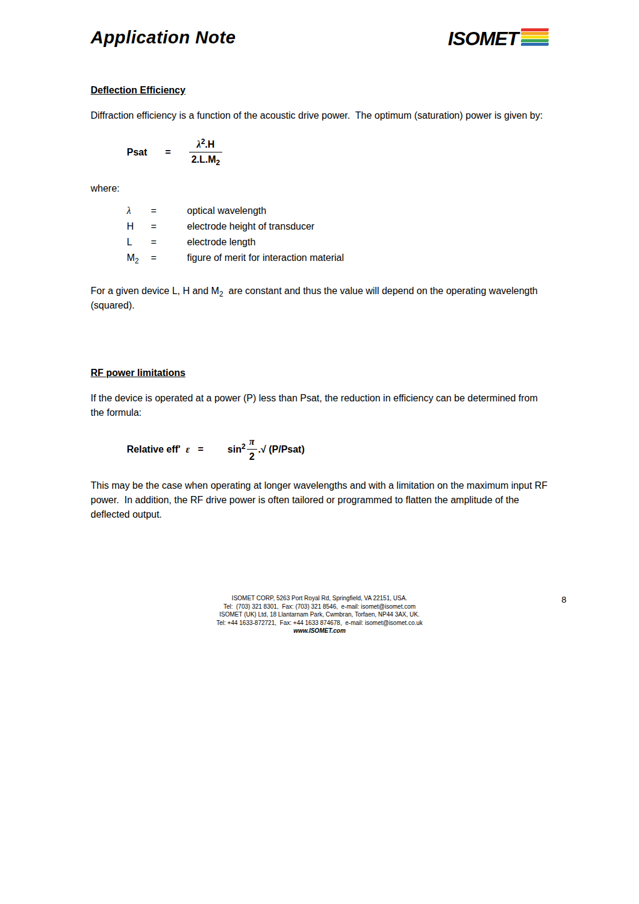Application Note
ISOMET
Deflection Efficiency
Diffraction efficiency is a function of the acoustic drive power. The optimum (saturation) power is given by:
Psat = λ2.H 2.L.M2
where:
| λ | = | optical wavelength |
| H | = | electrode height of transducer |
| L | = | electrode length |
| M 2 | = | figure of merit for interaction material |
For a given device L, H and M2 are constant and thus the value will depend on the operating wavelength (squared).
RF power limitations
If the device is operated at a power (P) less than Psat, the reduction in efficiency can be determined from the formula:
Relative eff' ε = sin2 π 2 .√ (P/Psat)
This may be the case when operating at longer wavelengths and with a limitation on the maximum input RF power. In addition, the RF drive power is often tailored or programmed to flatten the amplitude of the deflected output.
8 ISOMET CORP, 5263 Port Royal Rd, Springfield, VA 22151, USA.
Tel: (703) 321 8301, Fax: (703) 321 8546, e-mail: isomet@isomet.com
ISOMET (UK) Ltd, 18 Llantarnam Park, Cwmbran, Torfaen, NP44 3AX, UK.
Tel: +44 1633-872721, Fax: +44 1633 874678, e-mail: isomet@isomet.co.uk
www.ISOMET.com